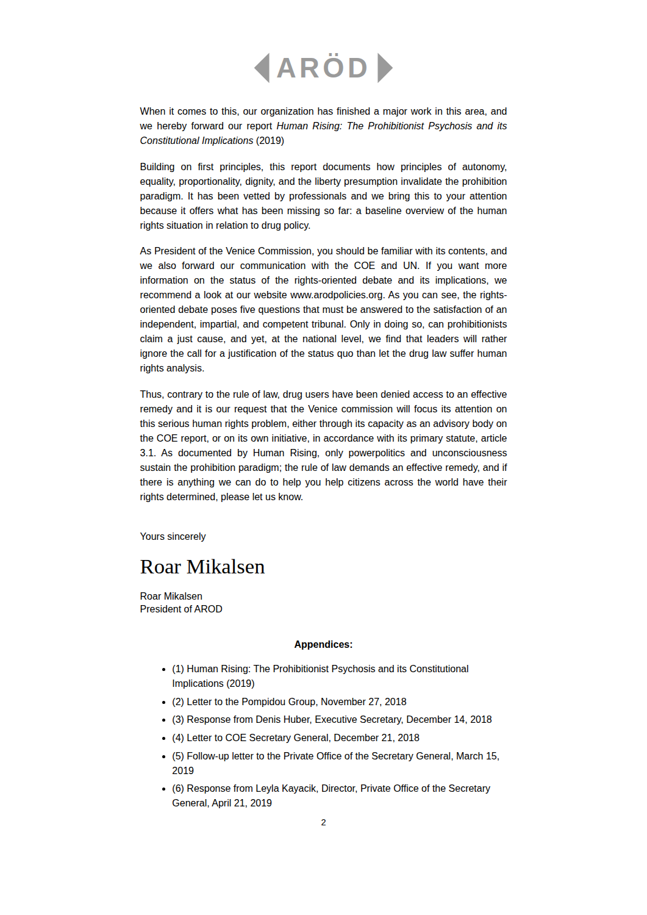ARÖD
When it comes to this, our organization has finished a major work in this area, and we hereby forward our report Human Rising: The Prohibitionist Psychosis and its Constitutional Implications (2019)
Building on first principles, this report documents how principles of autonomy, equality, proportionality, dignity, and the liberty presumption invalidate the prohibition paradigm. It has been vetted by professionals and we bring this to your attention because it offers what has been missing so far: a baseline overview of the human rights situation in relation to drug policy.
As President of the Venice Commission, you should be familiar with its contents, and we also forward our communication with the COE and UN. If you want more information on the status of the rights-oriented debate and its implications, we recommend a look at our website www.arodpolicies.org. As you can see, the rights-oriented debate poses five questions that must be answered to the satisfaction of an independent, impartial, and competent tribunal. Only in doing so, can prohibitionists claim a just cause, and yet, at the national level, we find that leaders will rather ignore the call for a justification of the status quo than let the drug law suffer human rights analysis.
Thus, contrary to the rule of law, drug users have been denied access to an effective remedy and it is our request that the Venice commission will focus its attention on this serious human rights problem, either through its capacity as an advisory body on the COE report, or on its own initiative, in accordance with its primary statute, article 3.1. As documented by Human Rising, only powerpolitics and unconsciousness sustain the prohibition paradigm; the rule of law demands an effective remedy, and if there is anything we can do to help you help citizens across the world have their rights determined, please let us know.
Yours sincerely
Roar Mikalsen
Roar Mikalsen
President of AROD
Appendices:
(1) Human Rising: The Prohibitionist Psychosis and its Constitutional Implications (2019)
(2) Letter to the Pompidou Group, November 27, 2018
(3) Response from Denis Huber, Executive Secretary, December 14, 2018
(4) Letter to COE Secretary General, December 21, 2018
(5) Follow-up letter to the Private Office of the Secretary General, March 15, 2019
(6) Response from Leyla Kayacik, Director, Private Office of the Secretary General, April 21, 2019
2